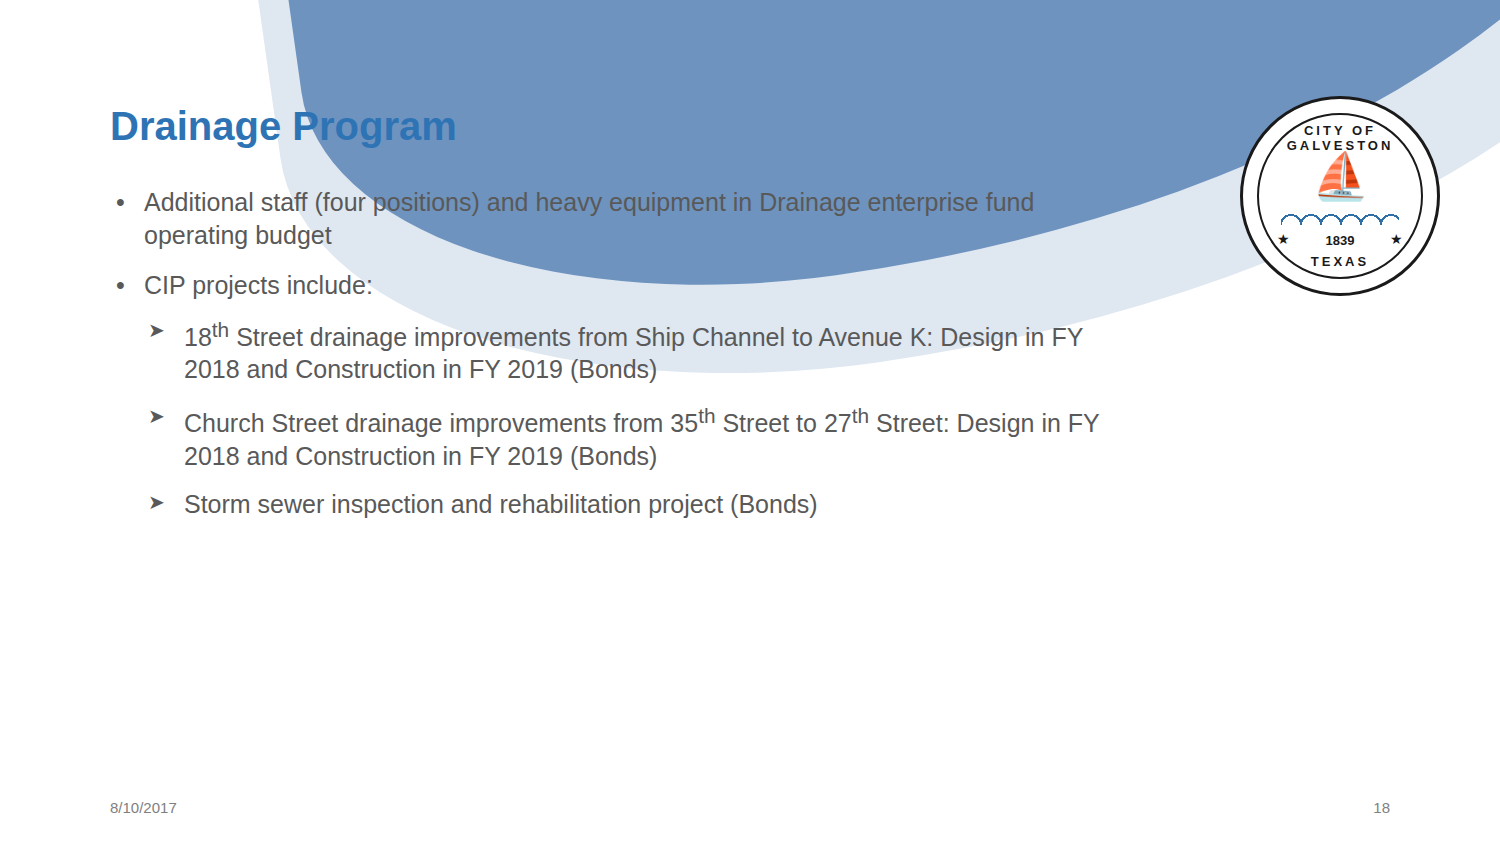CITY OF GALVESTON
⛵
★★
1839
TEXAS
Drainage Program
Additional staff (four positions) and heavy equipment in Drainage enterprise fund operating budget
CIP projects include:
18th Street drainage improvements from Ship Channel to Avenue K: Design in FY 2018 and Construction in FY 2019 (Bonds)
Church Street drainage improvements from 35th Street to 27th Street: Design in FY 2018 and Construction in FY 2019 (Bonds)
Storm sewer inspection and rehabilitation project (Bonds)
8/10/2017
18